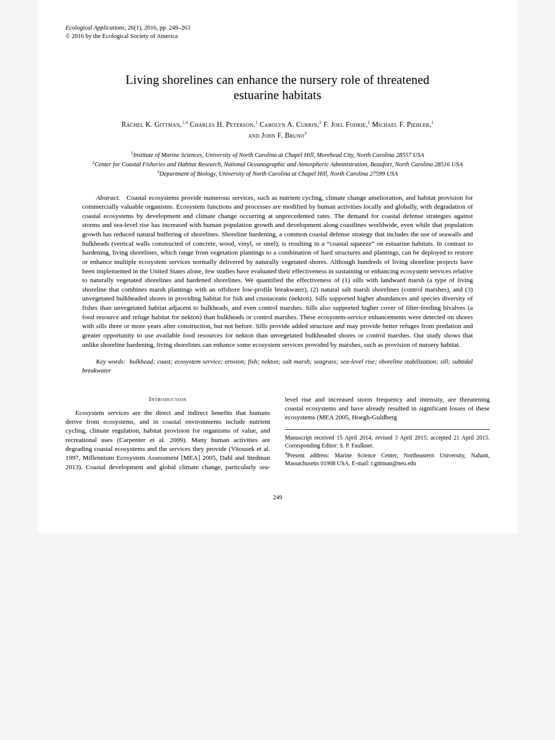Ecological Applications, 26(1), 2016, pp. 249–263
© 2016 by the Ecological Society of America
Living shorelines can enhance the nursery role of threatened
estuarine habitats
Rachel K. Gittman,1,4 Charles H. Peterson,1 Carolyn A. Currin,2 F. Joel Fodrie,1 Michael F. Piehler,1
and John F. Bruno3
1Institute of Marine Sciences, University of North Carolina at Chapel Hill, Morehead City, North Carolina 28557 USA
2Center for Coastal Fisheries and Habitat Research, National Oceanographic and Atmospheric Administration, Beaufort, North Carolina 28516 USA
3Department of Biology, University of North Carolina at Chapel Hill, North Carolina 27599 USA
Abstract. Coastal ecosystems provide numerous services, such as nutrient cycling, climate change amelioration, and habitat provision for commercially valuable organisms. Ecosystem functions and processes are modified by human activities locally and globally, with degradation of coastal ecosystems by development and climate change occurring at unprecedented rates. The demand for coastal defense strategies against storms and sea-level rise has increased with human population growth and development along coastlines worldwide, even while that population growth has reduced natural buffering of shorelines. Shoreline hardening, a common coastal defense strategy that includes the use of seawalls and bulkheads (vertical walls constructed of concrete, wood, vinyl, or steel), is resulting in a “coastal squeeze” on estuarine habitats. In contrast to hardening, living shorelines, which range from vegetation plantings to a combination of hard structures and plantings, can be deployed to restore or enhance multiple ecosystem services normally delivered by naturally vegetated shores. Although hundreds of living shoreline projects have been implemented in the United States alone, few studies have evaluated their effectiveness in sustaining or enhancing ecosystem services relative to naturally vegetated shorelines and hardened shorelines. We quantified the effectiveness of (1) sills with landward marsh (a type of living shoreline that combines marsh plantings with an offshore low-profile breakwater), (2) natural salt marsh shorelines (control marshes), and (3) unvegetated bulkheaded shores in providing habitat for fish and crustaceans (nekton). Sills supported higher abundances and species diversity of fishes than unvegetated habitat adjacent to bulkheads, and even control marshes. Sills also supported higher cover of filter-feeding bivalves (a food resource and refuge habitat for nekton) than bulkheads or control marshes. These ecosystem-service enhancements were detected on shores with sills three or more years after construction, but not before. Sills provide added structure and may provide better refuges from predation and greater opportunity to use available food resources for nekton than unvegetated bulkheaded shores or control marshes. Our study shows that unlike shoreline hardening, living shorelines can enhance some ecosystem services provided by marshes, such as provision of nursery habitat.
Key words: bulkhead; coast; ecosystem service; erosion; fish; nekton; salt marsh; seagrass; sea-level rise; shoreline stabilization; sill; subtidal breakwater
Introduction
Ecosystem services are the direct and indirect benefits that humans derive from ecosystems, and in coastal environments include nutrient cycling, climate regulation, habitat provision for organisms of value, and recreational uses (Carpenter et al. 2009). Many human activities are degrading coastal ecosystems and the services they provide (Vitousek et al. 1997, Millennium Ecosystem Assessment [MEA] 2005, Dahl and Stedman 2013). Coastal development and global climate change, particularly sea-level rise and increased storm frequency and intensity, are threatening coastal ecosystems and have already resulted in significant losses of these ecosystems (MEA 2005, Hoegh-Guldberg
Manuscript received 15 April 2014; revised 3 April 2015; accepted 21 April 2015. Corresponding Editor: S. P. Faulkner.
4Present address: Marine Science Center, Northeastern University, Nahant, Massachusetts 01908 USA. E-mail: r.gittman@neu.edu
249